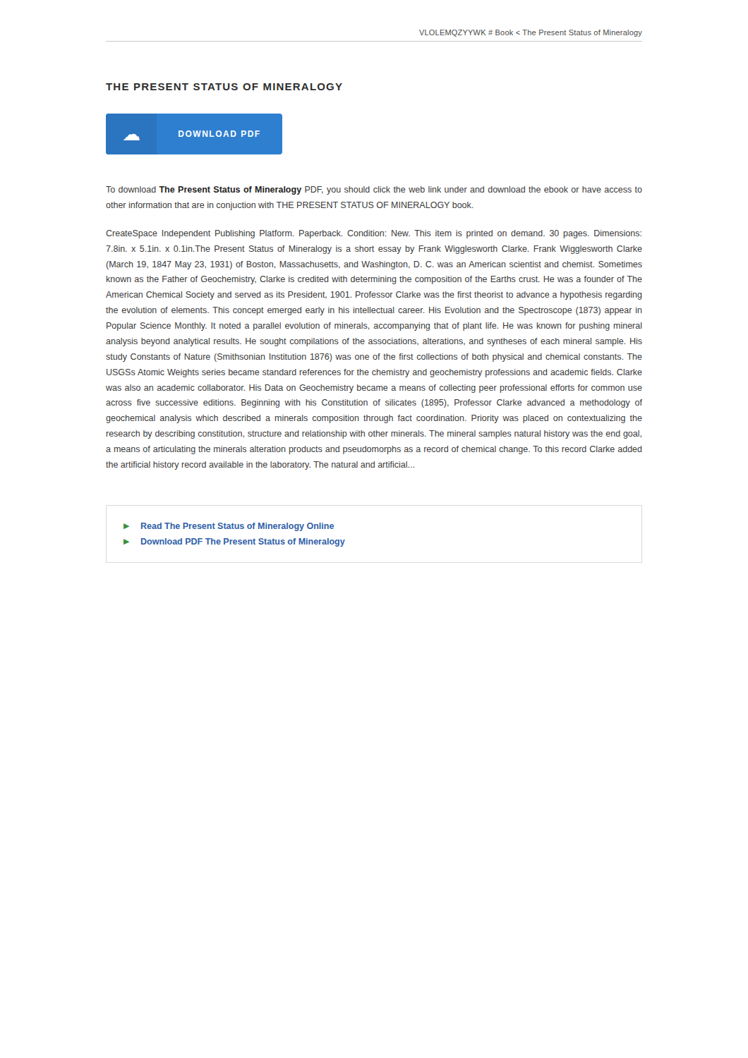VLOLEMQZYYWK # Book < The Present Status of Mineralogy
THE PRESENT STATUS OF MINERALOGY
☁ DOWNLOAD PDF
To download The Present Status of Mineralogy PDF, you should click the web link under and download the ebook or have access to other information that are in conjuction with THE PRESENT STATUS OF MINERALOGY book.
CreateSpace Independent Publishing Platform. Paperback. Condition: New. This item is printed on demand. 30 pages. Dimensions: 7.8in. x 5.1in. x 0.1in.The Present Status of Mineralogy is a short essay by Frank Wigglesworth Clarke. Frank Wigglesworth Clarke (March 19, 1847 May 23, 1931) of Boston, Massachusetts, and Washington, D. C. was an American scientist and chemist. Sometimes known as the Father of Geochemistry, Clarke is credited with determining the composition of the Earths crust. He was a founder of The American Chemical Society and served as its President, 1901. Professor Clarke was the first theorist to advance a hypothesis regarding the evolution of elements. This concept emerged early in his intellectual career. His Evolution and the Spectroscope (1873) appear in Popular Science Monthly. It noted a parallel evolution of minerals, accompanying that of plant life. He was known for pushing mineral analysis beyond analytical results. He sought compilations of the associations, alterations, and syntheses of each mineral sample. His study Constants of Nature (Smithsonian Institution 1876) was one of the first collections of both physical and chemical constants. The USGSs Atomic Weights series became standard references for the chemistry and geochemistry professions and academic fields. Clarke was also an academic collaborator. His Data on Geochemistry became a means of collecting peer professional efforts for common use across five successive editions. Beginning with his Constitution of silicates (1895), Professor Clarke advanced a methodology of geochemical analysis which described a minerals composition through fact coordination. Priority was placed on contextualizing the research by describing constitution, structure and relationship with other minerals. The mineral samples natural history was the end goal, a means of articulating the minerals alteration products and pseudomorphs as a record of chemical change. To this record Clarke added the artificial history record available in the laboratory. The natural and artificial...
Read The Present Status of Mineralogy Online
Download PDF The Present Status of Mineralogy